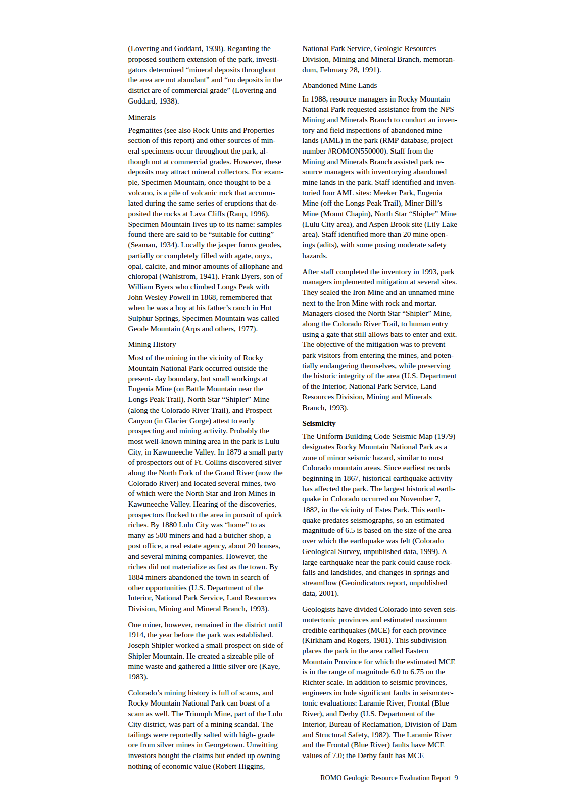(Lovering and Goddard, 1938). Regarding the proposed southern extension of the park, investigators determined “mineral deposits throughout the area are not abundant” and “no deposits in the district are of commercial grade” (Lovering and Goddard, 1938).
Minerals
Pegmatites (see also Rock Units and Properties section of this report) and other sources of mineral specimens occur throughout the park, although not at commercial grades. However, these deposits may attract mineral collectors. For example, Specimen Mountain, once thought to be a volcano, is a pile of volcanic rock that accumulated during the same series of eruptions that deposited the rocks at Lava Cliffs (Raup, 1996). Specimen Mountain lives up to its name: samples found there are said to be “suitable for cutting” (Seaman, 1934). Locally the jasper forms geodes, partially or completely filled with agate, onyx, opal, calcite, and minor amounts of allophane and chloropal (Wahlstrom, 1941). Frank Byers, son of William Byers who climbed Longs Peak with John Wesley Powell in 1868, remembered that when he was a boy at his father’s ranch in Hot Sulphur Springs, Specimen Mountain was called Geode Mountain (Arps and others, 1977).
Mining History
Most of the mining in the vicinity of Rocky Mountain National Park occurred outside the present- day boundary, but small workings at Eugenia Mine (on Battle Mountain near the Longs Peak Trail), North Star “Shipler” Mine (along the Colorado River Trail), and Prospect Canyon (in Glacier Gorge) attest to early prospecting and mining activity. Probably the most well-known mining area in the park is Lulu City, in Kawuneeche Valley. In 1879 a small party of prospectors out of Ft. Collins discovered silver along the North Fork of the Grand River (now the Colorado River) and located several mines, two of which were the North Star and Iron Mines in Kawuneeche Valley. Hearing of the discoveries, prospectors flocked to the area in pursuit of quick riches. By 1880 Lulu City was “home” to as many as 500 miners and had a butcher shop, a post office, a real estate agency, about 20 houses, and several mining companies. However, the riches did not materialize as fast as the town. By 1884 miners abandoned the town in search of other opportunities (U.S. Department of the Interior, National Park Service, Land Resources Division, Mining and Mineral Branch, 1993).
One miner, however, remained in the district until 1914, the year before the park was established. Joseph Shipler worked a small prospect on side of Shipler Mountain. He created a sizeable pile of mine waste and gathered a little silver ore (Kaye, 1983).
Colorado’s mining history is full of scams, and Rocky Mountain National Park can boast of a scam as well. The Triumph Mine, part of the Lulu City district, was part of a mining scandal. The tailings were reportedly salted with high- grade ore from silver mines in Georgetown. Unwitting investors bought the claims but ended up owning nothing of economic value (Robert Higgins, National Park Service, Geologic Resources Division, Mining and Mineral Branch, memorandum, February 28, 1991).
Abandoned Mine Lands
In 1988, resource managers in Rocky Mountain National Park requested assistance from the NPS Mining and Minerals Branch to conduct an inventory and field inspections of abandoned mine lands (AML) in the park (RMP database, project number #ROMON550000). Staff from the Mining and Minerals Branch assisted park resource managers with inventorying abandoned mine lands in the park. Staff identified and inventoried four AML sites: Meeker Park, Eugenia Mine (off the Longs Peak Trail), Miner Bill’s Mine (Mount Chapin), North Star “Shipler” Mine (Lulu City area), and Aspen Brook site (Lily Lake area). Staff identified more than 20 mine openings (adits), with some posing moderate safety hazards.
After staff completed the inventory in 1993, park managers implemented mitigation at several sites. They sealed the Iron Mine and an unnamed mine next to the Iron Mine with rock and mortar. Managers closed the North Star “Shipler” Mine, along the Colorado River Trail, to human entry using a gate that still allows bats to enter and exit. The objective of the mitigation was to prevent park visitors from entering the mines, and potentially endangering themselves, while preserving the historic integrity of the area (U.S. Department of the Interior, National Park Service, Land Resources Division, Mining and Minerals Branch, 1993).
Seismicity
The Uniform Building Code Seismic Map (1979) designates Rocky Mountain National Park as a zone of minor seismic hazard, similar to most Colorado mountain areas. Since earliest records beginning in 1867, historical earthquake activity has affected the park. The largest historical earthquake in Colorado occurred on November 7, 1882, in the vicinity of Estes Park. This earthquake predates seismographs, so an estimated magnitude of 6.5 is based on the size of the area over which the earthquake was felt (Colorado Geological Survey, unpublished data, 1999). A large earthquake near the park could cause rockfalls and landslides, and changes in springs and streamflow (Geoindicators report, unpublished data, 2001).
Geologists have divided Colorado into seven seismotectonic provinces and estimated maximum credible earthquakes (MCE) for each province (Kirkham and Rogers, 1981). This subdivision places the park in the area called Eastern Mountain Province for which the estimated MCE is in the range of magnitude 6.0 to 6.75 on the Richter scale. In addition to seismic provinces, engineers include significant faults in seismotectonic evaluations: Laramie River, Frontal (Blue River), and Derby (U.S. Department of the Interior, Bureau of Reclamation, Division of Dam and Structural Safety, 1982). The Laramie River and the Frontal (Blue River) faults have MCE values of 7.0; the Derby fault has MCE
ROMO Geologic Resource Evaluation Report 9